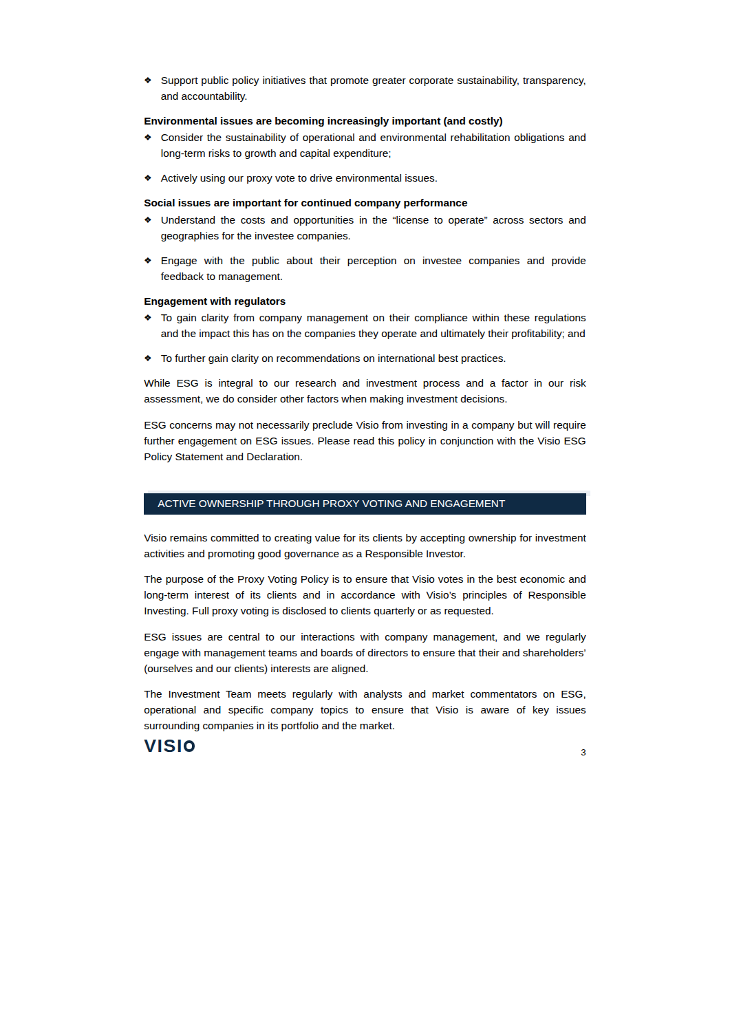Support public policy initiatives that promote greater corporate sustainability, transparency, and accountability.
Environmental issues are becoming increasingly important (and costly)
Consider the sustainability of operational and environmental rehabilitation obligations and long-term risks to growth and capital expenditure;
Actively using our proxy vote to drive environmental issues.
Social issues are important for continued company performance
Understand the costs and opportunities in the “license to operate” across sectors and geographies for the investee companies.
Engage with the public about their perception on investee companies and provide feedback to management.
Engagement with regulators
To gain clarity from company management on their compliance within these regulations and the impact this has on the companies they operate and ultimately their profitability; and
To further gain clarity on recommendations on international best practices.
While ESG is integral to our research and investment process and a factor in our risk assessment, we do consider other factors when making investment decisions.
ESG concerns may not necessarily preclude Visio from investing in a company but will require further engagement on ESG issues. Please read this policy in conjunction with the Visio ESG Policy Statement and Declaration.
ACTIVE OWNERSHIP THROUGH PROXY VOTING AND ENGAGEMENT
Visio remains committed to creating value for its clients by accepting ownership for investment activities and promoting good governance as a Responsible Investor.
The purpose of the Proxy Voting Policy is to ensure that Visio votes in the best economic and long-term interest of its clients and in accordance with Visio’s principles of Responsible Investing. Full proxy voting is disclosed to clients quarterly or as requested.
ESG issues are central to our interactions with company management, and we regularly engage with management teams and boards of directors to ensure that their and shareholders’ (ourselves and our clients) interests are aligned.
The Investment Team meets regularly with analysts and market commentators on ESG, operational and specific company topics to ensure that Visio is aware of key issues surrounding companies in its portfolio and the market.
VISI
3